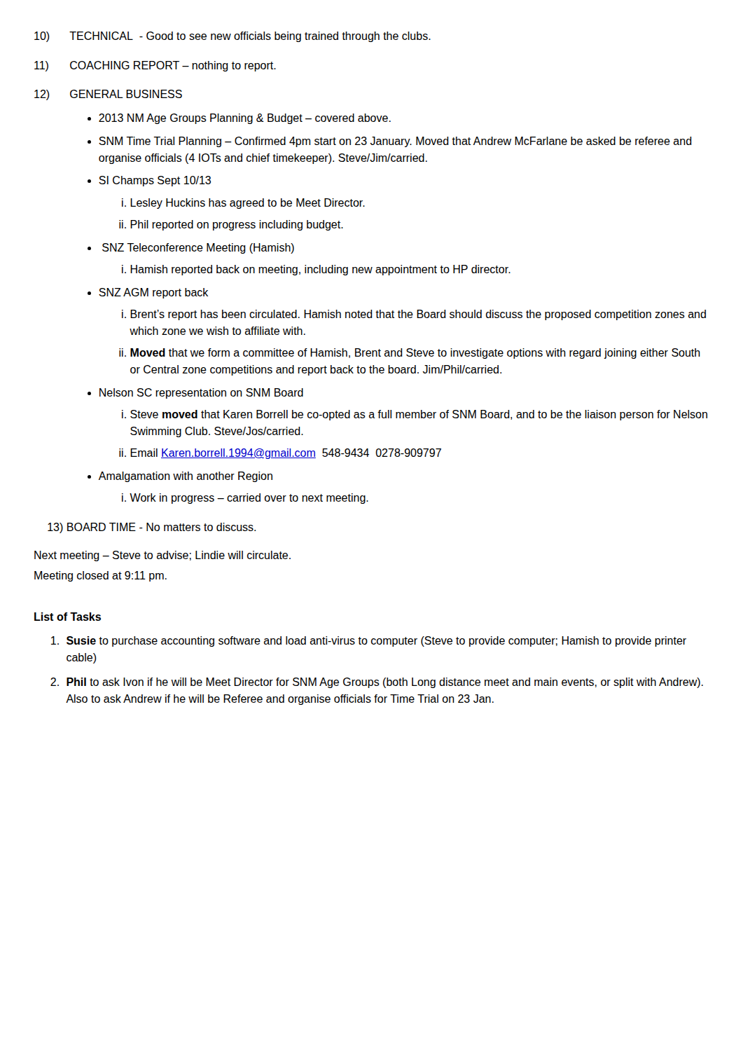10) TECHNICAL - Good to see new officials being trained through the clubs.
11) COACHING REPORT – nothing to report.
12) GENERAL BUSINESS
2013 NM Age Groups Planning & Budget – covered above.
SNM Time Trial Planning – Confirmed 4pm start on 23 January. Moved that Andrew McFarlane be asked be referee and organise officials (4 IOTs and chief timekeeper). Steve/Jim/carried.
SI Champs Sept 10/13
Lesley Huckins has agreed to be Meet Director.
Phil reported on progress including budget.
SNZ Teleconference Meeting (Hamish)
Hamish reported back on meeting, including new appointment to HP director.
SNZ AGM report back
Brent’s report has been circulated. Hamish noted that the Board should discuss the proposed competition zones and which zone we wish to affiliate with.
Moved that we form a committee of Hamish, Brent and Steve to investigate options with regard joining either South or Central zone competitions and report back to the board. Jim/Phil/carried.
Nelson SC representation on SNM Board
Steve moved that Karen Borrell be co-opted as a full member of SNM Board, and to be the liaison person for Nelson Swimming Club. Steve/Jos/carried.
Email Karen.borrell.1994@gmail.com 548-9434 0278-909797
Amalgamation with another Region
Work in progress – carried over to next meeting.
13) BOARD TIME - No matters to discuss.
Next meeting – Steve to advise; Lindie will circulate.
Meeting closed at 9:11 pm.
List of Tasks
Susie to purchase accounting software and load anti-virus to computer (Steve to provide computer; Hamish to provide printer cable)
Phil to ask Ivon if he will be Meet Director for SNM Age Groups (both Long distance meet and main events, or split with Andrew). Also to ask Andrew if he will be Referee and organise officials for Time Trial on 23 Jan.